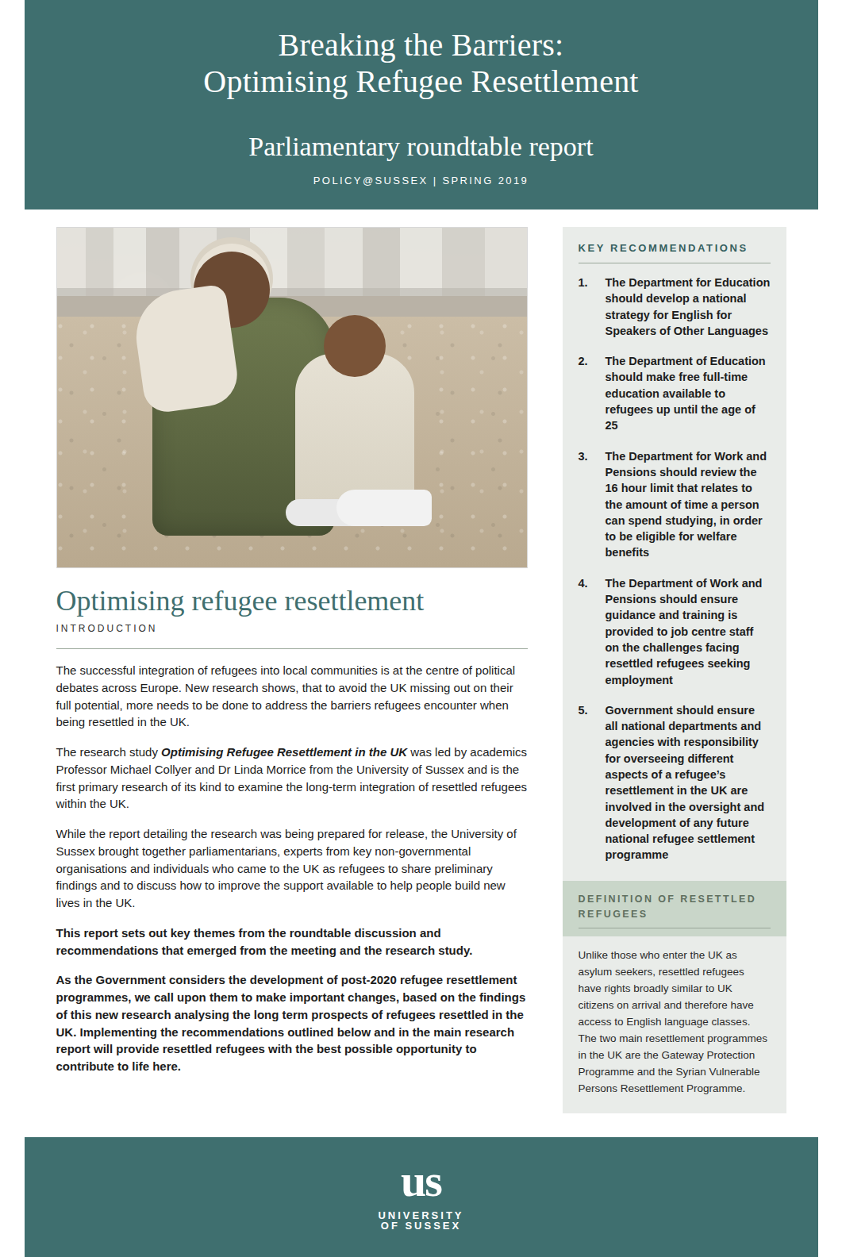Breaking the Barriers:
Optimising Refugee Resettlement
Parliamentary roundtable report
POLICY@SUSSEX | SPRING 2019
Optimising refugee resettlement
INTRODUCTION
The successful integration of refugees into local communities is at the centre of political debates across Europe. New research shows, that to avoid the UK missing out on their full potential, more needs to be done to address the barriers refugees encounter when being resettled in the UK.
The research study Optimising Refugee Resettlement in the UK was led by academics Professor Michael Collyer and Dr Linda Morrice from the University of Sussex and is the first primary research of its kind to examine the long-term integration of resettled refugees within the UK.
While the report detailing the research was being prepared for release, the University of Sussex brought together parliamentarians, experts from key non-governmental organisations and individuals who came to the UK as refugees to share preliminary findings and to discuss how to improve the support available to help people build new lives in the UK.
This report sets out key themes from the roundtable discussion and recommendations that emerged from the meeting and the research study.
As the Government considers the development of post-2020 refugee resettlement programmes, we call upon them to make important changes, based on the findings of this new research analysing the long term prospects of refugees resettled in the UK. Implementing the recommendations outlined below and in the main research report will provide resettled refugees with the best possible opportunity to contribute to life here.
Key recommendations
The Department for Education should develop a national strategy for English for Speakers of Other Languages
The Department of Education should make free full-time education available to refugees up until the age of 25
The Department for Work and Pensions should review the 16 hour limit that relates to the amount of time a person can spend studying, in order to be eligible for welfare benefits
The Department of Work and Pensions should ensure guidance and training is provided to job centre staff on the challenges facing resettled refugees seeking employment
Government should ensure all national departments and agencies with responsibility for overseeing different aspects of a refugee’s resettlement in the UK are involved in the oversight and development of any future national refugee settlement programme
Definition of resettled refugees
Unlike those who enter the UK as asylum seekers, resettled refugees have rights broadly similar to UK citizens on arrival and therefore have access to English language classes. The two main resettlement programmes in the UK are the Gateway Protection Programme and the Syrian Vulnerable Persons Resettlement Programme.
us
UNIVERSITY OF SUSSEX